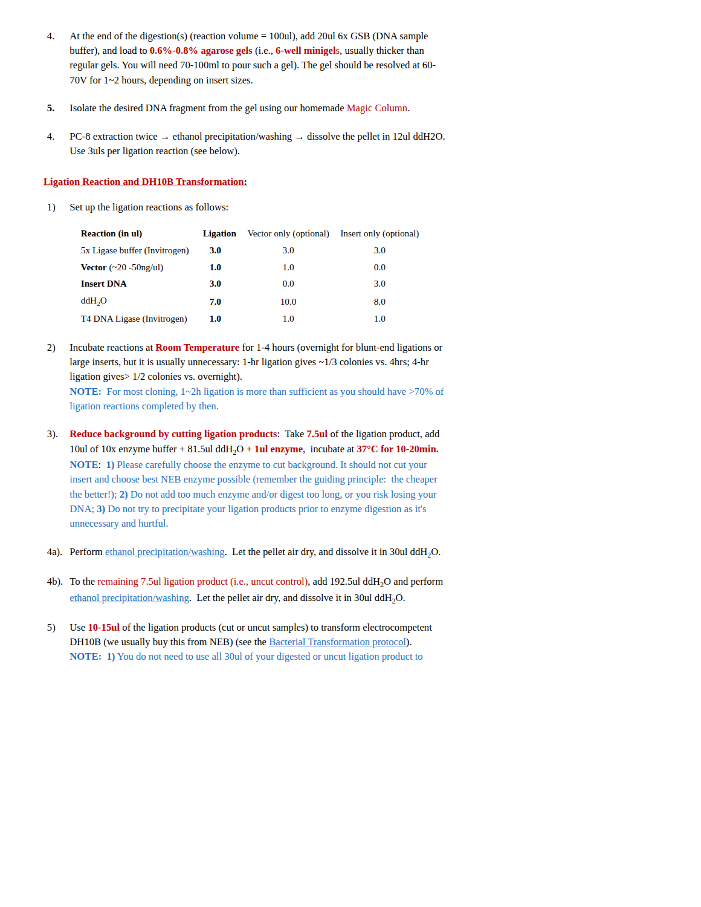4. At the end of the digestion(s) (reaction volume = 100ul), add 20ul 6x GSB (DNA sample buffer), and load to 0.6%-0.8% agarose gels (i.e., 6-well minigel s, usually thicker than regular gels. You will need 70-100ml to pour such a gel). The gel should be resolved at 60-70V for 1~2 hours, depending on insert sizes.
5. Isolate the desired DNA fragment from the gel using our homemade Magic Column.
4. PC-8 extraction twice → ethanol precipitation/washing → dissolve the pellet in 12ul ddH2O. Use 3uls per ligation reaction (see below).
Ligation Reaction and DH10B Transformation:
1) Set up the ligation reactions as follows:
| Reaction (in ul) | Ligation | Vector only (optional) | Insert only (optional) |
| --- | --- | --- | --- |
| 5x Ligase buffer (Invitrogen) | 3.0 | 3.0 | 3.0 |
| Vector (~20 -50ng/ul) | 1.0 | 1.0 | 0.0 |
| Insert DNA | 3.0 | 0.0 | 3.0 |
| ddH 2 O | 7.0 | 10.0 | 8.0 |
| T4 DNA Ligase (Invitrogen) | 1.0 | 1.0 | 1.0 |
2) Incubate reactions at Room Temperature for 1-4 hours (overnight for blunt-end ligations or large inserts, but it is usually unnecessary: 1-hr ligation gives ~1/3 colonies vs. 4hrs; 4-hr ligation gives> 1/2 colonies vs. overnight).
NOTE: For most cloning, 1~2h ligation is more than sufficient as you should have >70% of ligation reactions completed by then.
3). Reduce background by cutting ligation products: Take 7.5ul of the ligation product, add 10ul of 10x enzyme buffer + 81.5ul ddH2O + 1ul enzyme, incubate at 37°C for 10-20min.
NOTE: 1) Please carefully choose the enzyme to cut background. It should not cut your insert and choose best NEB enzyme possible (remember the guiding principle: the cheaper the better!); 2) Do not add too much enzyme and/or digest too long, or you risk losing your DNA; 3) Do not try to precipitate your ligation products prior to enzyme digestion as it's unnecessary and hurtful.
4a). Perform ethanol precipitation/washing. Let the pellet air dry, and dissolve it in 30ul ddH2O.
4b). To the remaining 7.5ul ligation product (i.e., uncut control), add 192.5ul ddH2O and perform ethanol precipitation/washing. Let the pellet air dry, and dissolve it in 30ul ddH2O.
5) Use 10-15ul of the ligation products (cut or uncut samples) to transform electrocompetent DH10B (we usually buy this from NEB) (see the Bacterial Transformation protocol).
NOTE: 1) You do not need to use all 30ul of your digested or uncut ligation product to